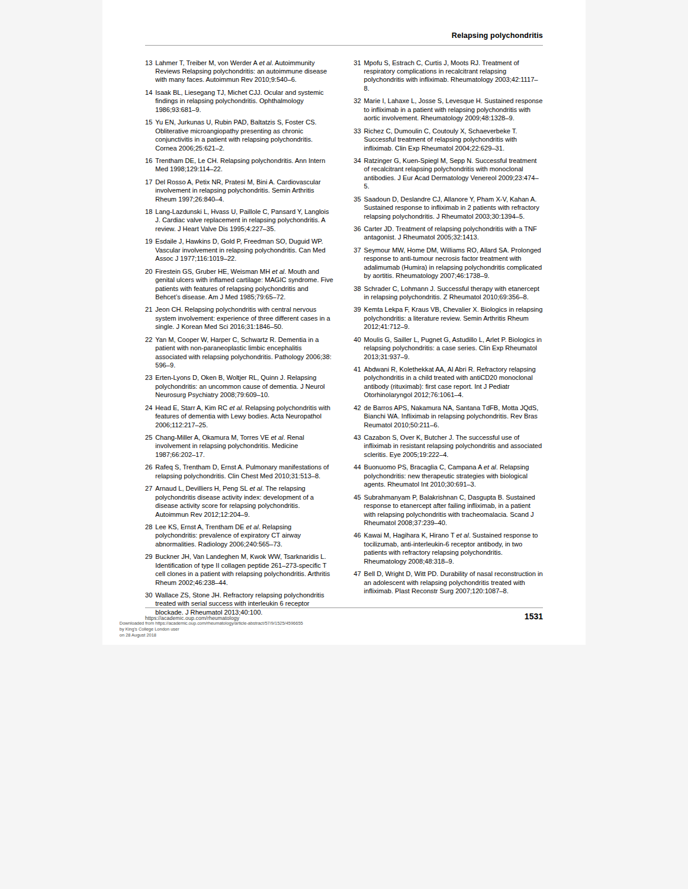Relapsing polychondritis
13 Lahmer T, Treiber M, von Werder A et al. Autoimmunity Reviews Relapsing polychondritis: an autoimmune disease with many faces. Autoimmun Rev 2010;9:540–6.
14 Isaak BL, Liesegang TJ, Michet CJJ. Ocular and systemic findings in relapsing polychondritis. Ophthalmology 1986;93:681–9.
15 Yu EN, Jurkunas U, Rubin PAD, Baltatzis S, Foster CS. Obliterative microangiopathy presenting as chronic conjunctivitis in a patient with relapsing polychondritis. Cornea 2006;25:621–2.
16 Trentham DE, Le CH. Relapsing polychondritis. Ann Intern Med 1998;129:114–22.
17 Del Rosso A, Petix NR, Pratesi M, Bini A. Cardiovascular involvement in relapsing polychondritis. Semin Arthritis Rheum 1997;26:840–4.
18 Lang-Lazdunski L, Hvass U, Paillole C, Pansard Y, Langlois J. Cardiac valve replacement in relapsing polychondritis. A review. J Heart Valve Dis 1995;4:227–35.
19 Esdaile J, Hawkins D, Gold P, Freedman SO, Duguid WP. Vascular involvement in relapsing polychondritis. Can Med Assoc J 1977;116:1019–22.
20 Firestein GS, Gruber HE, Weisman MH et al. Mouth and genital ulcers with inflamed cartilage: MAGIC syndrome. Five patients with features of relapsing polychondritis and Behcet’s disease. Am J Med 1985;79:65–72.
21 Jeon CH. Relapsing polychondritis with central nervous system involvement: experience of three different cases in a single. J Korean Med Sci 2016;31:1846–50.
22 Yan M, Cooper W, Harper C, Schwartz R. Dementia in a patient with non-paraneoplastic limbic encephalitis associated with relapsing polychondritis. Pathology 2006;38: 596–9.
23 Erten-Lyons D, Oken B, Woltjer RL, Quinn J. Relapsing polychondritis: an uncommon cause of dementia. J Neurol Neurosurg Psychiatry 2008;79:609–10.
24 Head E, Starr A, Kim RC et al. Relapsing polychondritis with features of dementia with Lewy bodies. Acta Neuropathol 2006;112:217–25.
25 Chang-Miller A, Okamura M, Torres VE et al. Renal involvement in relapsing polychondritis. Medicine 1987;66:202–17.
26 Rafeq S, Trentham D, Ernst A. Pulmonary manifestations of relapsing polychondritis. Clin Chest Med 2010;31:513–8.
27 Arnaud L, Devilliers H, Peng SL et al. The relapsing polychondritis disease activity index: development of a disease activity score for relapsing polychondritis. Autoimmun Rev 2012;12:204–9.
28 Lee KS, Ernst A, Trentham DE et al. Relapsing polychondritis: prevalence of expiratory CT airway abnormalities. Radiology 2006;240:565–73.
29 Buckner JH, Van Landeghen M, Kwok WW, Tsarknaridis L. Identification of type II collagen peptide 261–273-specific T cell clones in a patient with relapsing polychondritis. Arthritis Rheum 2002;46:238–44.
30 Wallace ZS, Stone JH. Refractory relapsing polychondritis treated with serial success with interleukin 6 receptor blockade. J Rheumatol 2013;40:100.
31 Mpofu S, Estrach C, Curtis J, Moots RJ. Treatment of respiratory complications in recalcitrant relapsing polychondritis with infliximab. Rheumatology 2003;42:1117–8.
32 Marie I, Lahaxe L, Josse S, Levesque H. Sustained response to infliximab in a patient with relapsing polychondritis with aortic involvement. Rheumatology 2009;48:1328–9.
33 Richez C, Dumoulin C, Coutouly X, Schaeverbeke T. Successful treatment of relapsing polychondritis with infliximab. Clin Exp Rheumatol 2004;22:629–31.
34 Ratzinger G, Kuen-Spiegl M, Sepp N. Successful treatment of recalcitrant relapsing polychondritis with monoclonal antibodies. J Eur Acad Dermatology Venereol 2009;23:474–5.
35 Saadoun D, Deslandre CJ, Allanore Y, Pham X-V, Kahan A. Sustained response to infliximab in 2 patients with refractory relapsing polychondritis. J Rheumatol 2003;30:1394–5.
36 Carter JD. Treatment of relapsing polychondritis with a TNF antagonist. J Rheumatol 2005;32:1413.
37 Seymour MW, Home DM, Williams RO, Allard SA. Prolonged response to anti-tumour necrosis factor treatment with adalimumab (Humira) in relapsing polychondritis complicated by aortitis. Rheumatology 2007;46:1738–9.
38 Schrader C, Lohmann J. Successful therapy with etanercept in relapsing polychondritis. Z Rheumatol 2010;69:356–8.
39 Kemta Lekpa F, Kraus VB, Chevalier X. Biologics in relapsing polychondritis: a literature review. Semin Arthritis Rheum 2012;41:712–9.
40 Moulis G, Sailler L, Pugnet G, Astudillo L, Arlet P. Biologics in relapsing polychondritis: a case series. Clin Exp Rheumatol 2013;31:937–9.
41 Abdwani R, Kolethekkat AA, Al Abri R. Refractory relapsing polychondritis in a child treated with antiCD20 monoclonal antibody (rituximab): first case report. Int J Pediatr Otorhinolaryngol 2012;76:1061–4.
42de Barros APS, Nakamura NA, Santana TdFB, Motta JQdS, Bianchi WA. Infliximab in relapsing polychondritis. Rev Bras Reumatol 2010;50:211–6.
43 Cazabon S, Over K, Butcher J. The successful use of infliximab in resistant relapsing polychondritis and associated scleritis. Eye 2005;19:222–4.
44 Buonuomo PS, Bracaglia C, Campana A et al. Relapsing polychondritis: new therapeutic strategies with biological agents. Rheumatol Int 2010;30:691–3.
45 Subrahmanyam P, Balakrishnan C, Dasgupta B. Sustained response to etanercept after failing infliximab, in a patient with relapsing polychondritis with tracheomalacia. Scand J Rheumatol 2008;37:239–40.
46 Kawai M, Hagihara K, Hirano T et al. Sustained response to tocilizumab, anti-interleukin-6 receptor antibody, in two patients with refractory relapsing polychondritis. Rheumatology 2008;48:318–9.
47 Bell D, Wright D, Witt PD. Durability of nasal reconstruction in an adolescent with relapsing polychondritis treated with infliximab. Plast Reconstr Surg 2007;120:1087–8.
https://academic.oup.com/rheumatology
1531
Downloaded from https://academic.oup.com/rheumatology/article-abstract/57/9/1525/4596655
by King's College London user
on 28 August 2018